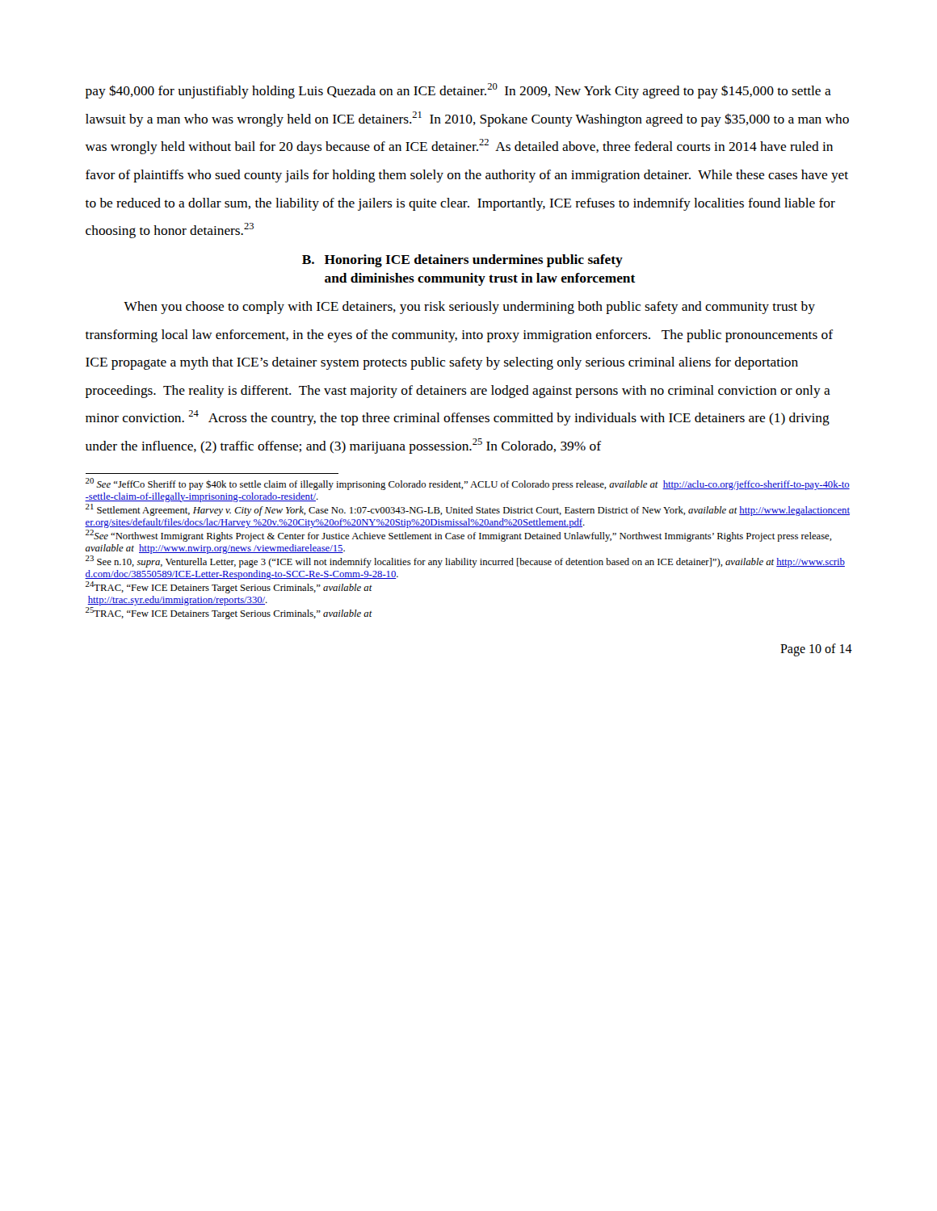pay $40,000 for unjustifiably holding Luis Quezada on an ICE detainer.20 In 2009, New York City agreed to pay $145,000 to settle a lawsuit by a man who was wrongly held on ICE detainers.21 In 2010, Spokane County Washington agreed to pay $35,000 to a man who was wrongly held without bail for 20 days because of an ICE detainer.22 As detailed above, three federal courts in 2014 have ruled in favor of plaintiffs who sued county jails for holding them solely on the authority of an immigration detainer. While these cases have yet to be reduced to a dollar sum, the liability of the jailers is quite clear. Importantly, ICE refuses to indemnify localities found liable for choosing to honor detainers.23
B. Honoring ICE detainers undermines public safety and diminishes community trust in law enforcement
When you choose to comply with ICE detainers, you risk seriously undermining both public safety and community trust by transforming local law enforcement, in the eyes of the community, into proxy immigration enforcers. The public pronouncements of ICE propagate a myth that ICE’s detainer system protects public safety by selecting only serious criminal aliens for deportation proceedings. The reality is different. The vast majority of detainers are lodged against persons with no criminal conviction or only a minor conviction. 24 Across the country, the top three criminal offenses committed by individuals with ICE detainers are (1) driving under the influence, (2) traffic offense; and (3) marijuana possession.25 In Colorado, 39% of
20 See “JeffCo Sheriff to pay $40k to settle claim of illegally imprisoning Colorado resident,” ACLU of Colorado press release, available at http://aclu-co.org/jeffco-sheriff-to-pay-40k-to-settle-claim-of-illegally-imprisoning-colorado-resident/.
21 Settlement Agreement, Harvey v. City of New York, Case No. 1:07-cv00343-NG-LB, United States District Court, Eastern District of New York, available at http://www.legalactioncenter.org/sites/default/files/docs/lac/Harvey %20v.%20City%20of%20NY%20Stip%20Dismissal%20and%20Settlement.pdf.
22See “Northwest Immigrant Rights Project & Center for Justice Achieve Settlement in Case of Immigrant Detained Unlawfully,” Northwest Immigrants’ Rights Project press release, available at http://www.nwirp.org/news /viewmediarelease/15.
23 See n.10, supra, Venturella Letter, page 3 (“ICE will not indemnify localities for any liability incurred [because of detention based on an ICE detainer]”), available at http://www.scribd.com/doc/38550589/ICE-Letter-Responding-to-SCC-Re-S-Comm-9-28-10.
24TRAC, “Few ICE Detainers Target Serious Criminals,” available at
http://trac.syr.edu/immigration/reports/330/.
25TRAC, “Few ICE Detainers Target Serious Criminals,” available at
Page 10 of 14